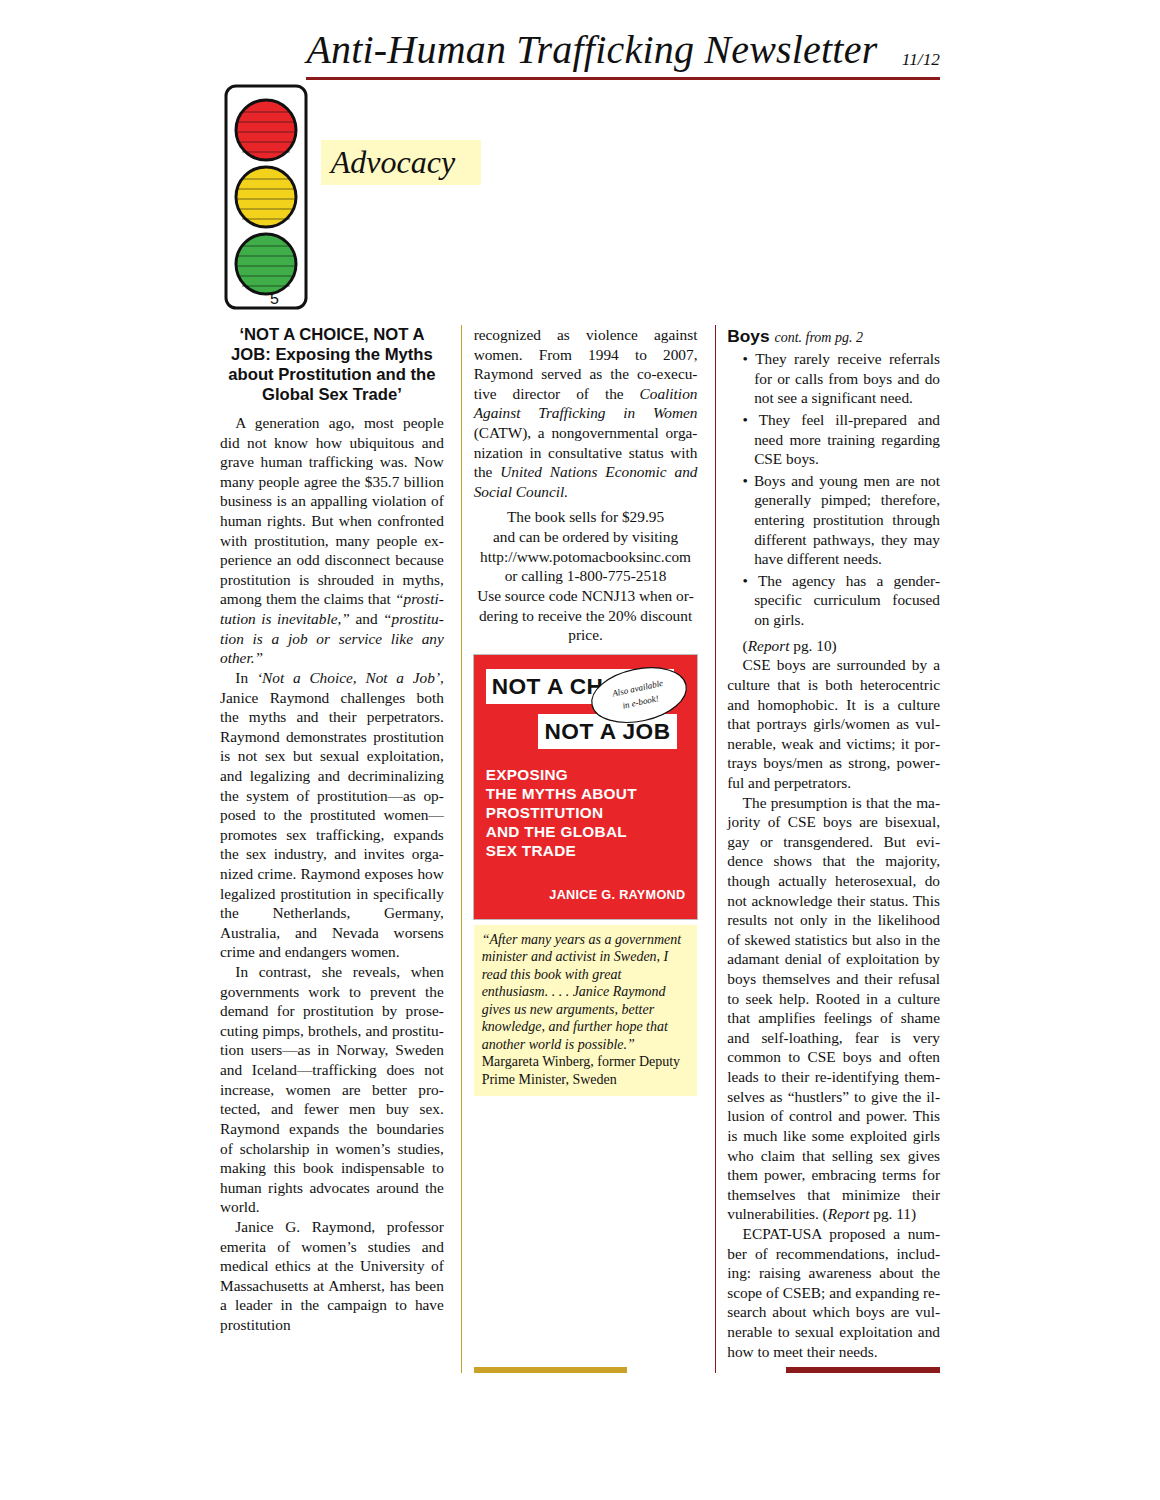Anti-Human Trafficking Newsletter
11/12
5
Advocacy
‘NOT A CHOICE, NOT A JOB: Exposing the Myths about Prostitution and the Global Sex Trade’
A generation ago, most people did not know how ubiquitous and grave human trafficking was. Now many people agree the $35.7 billion business is an appalling violation of human rights. But when confronted with prostitution, many people experience an odd disconnect because prostitution is shrouded in myths, among them the claims that “prostitution is inevitable,” and “prostitution is a job or service like any other.”
In ‘Not a Choice, Not a Job’, Janice Raymond challenges both the myths and their perpetrators. Raymond demonstrates prostitution is not sex but sexual exploitation, and legalizing and decriminalizing the system of prostitution—as opposed to the prostituted women—promotes sex trafficking, expands the sex industry, and invites organized crime. Raymond exposes how legalized prostitution in specifically the Netherlands, Germany, Australia, and Nevada worsens crime and endangers women.
In contrast, she reveals, when governments work to prevent the demand for prostitution by prosecuting pimps, brothels, and prostitution users—as in Norway, Sweden and Iceland—trafficking does not increase, women are better protected, and fewer men buy sex. Raymond expands the boundaries of scholarship in women’s studies, making this book indispensable to human rights advocates around the world.
Janice G. Raymond, professor emerita of women’s studies and medical ethics at the University of Massachusetts at Amherst, has been a leader in the campaign to have prostitution
recognized as violence against women. From 1994 to 2007, Raymond served as the co-executive director of the Coalition Against Trafficking in Women (CATW), a nongovernmental organization in consultative status with the United Nations Economic and Social Council.
The book sells for $29.95
and can be ordered by visiting
http://www.potomacbooksinc.com
or calling 1-800-775-2518
Use source code NCNJ13 when ordering to receive the 20% discount price.
Also available in e-book!
NOT A CHOICE,
NOT A JOB
EXPOSING
THE MYTHS ABOUT
PROSTITUTION
AND THE GLOBAL
SEX TRADE
JANICE G. RAYMOND
“After many years as a government minister and activist in Sweden, I read this book with great enthusiasm. . . . Janice Raymond gives us new arguments, better knowledge, and further hope that another world is possible.” Margareta Winberg, former Deputy Prime Minister, Sweden
Boys cont. from pg. 2
They rarely receive referrals for or calls from boys and do not see a significant need.
They feel ill-prepared and need more training regarding CSE boys.
Boys and young men are not generally pimped; therefore, entering prostitution through different pathways, they may have different needs.
The agency has a gender-specific curriculum focused on girls.
(Report pg. 10)
CSE boys are surrounded by a culture that is both heterocentric and homophobic. It is a culture that portrays girls/women as vulnerable, weak and victims; it portrays boys/men as strong, powerful and perpetrators.
The presumption is that the majority of CSE boys are bisexual, gay or transgendered. But evidence shows that the majority, though actually heterosexual, do not acknowledge their status. This results not only in the likelihood of skewed statistics but also in the adamant denial of exploitation by boys themselves and their refusal to seek help. Rooted in a culture that amplifies feelings of shame and self-loathing, fear is very common to CSE boys and often leads to their re-identifying themselves as “hustlers” to give the illusion of control and power. This is much like some exploited girls who claim that selling sex gives them power, embracing terms for themselves that minimize their vulnerabilities. (Report pg. 11)
ECPAT-USA proposed a number of recommendations, including: raising awareness about the scope of CSEB; and expanding research about which boys are vulnerable to sexual exploitation and how to meet their needs.